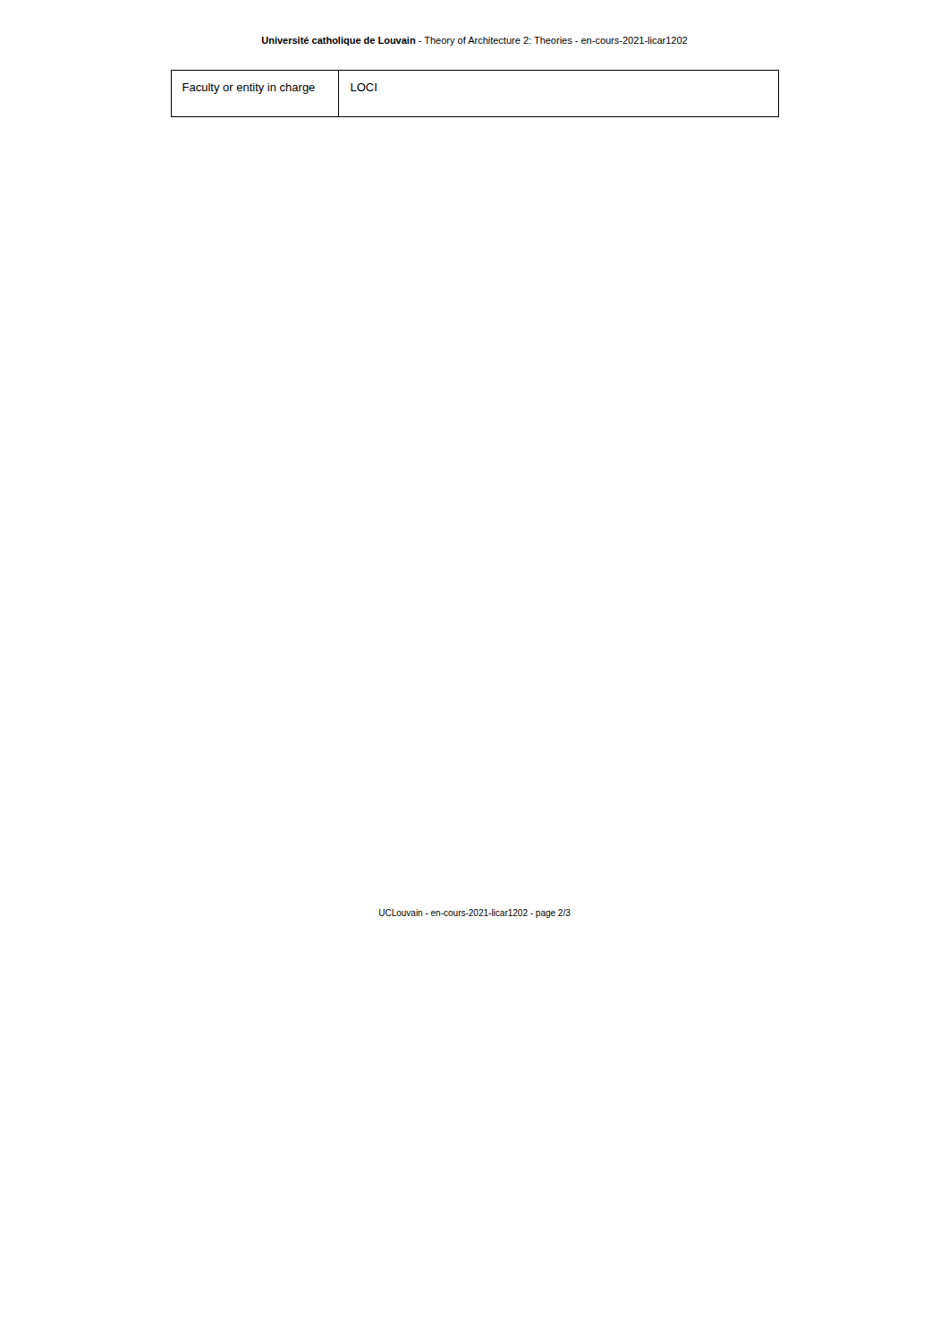Université catholique de Louvain - Theory of Architecture 2: Theories - en-cours-2021-licar1202
| Faculty or entity in charge | LOCI |
UCLouvain - en-cours-2021-licar1202 - page 2/3